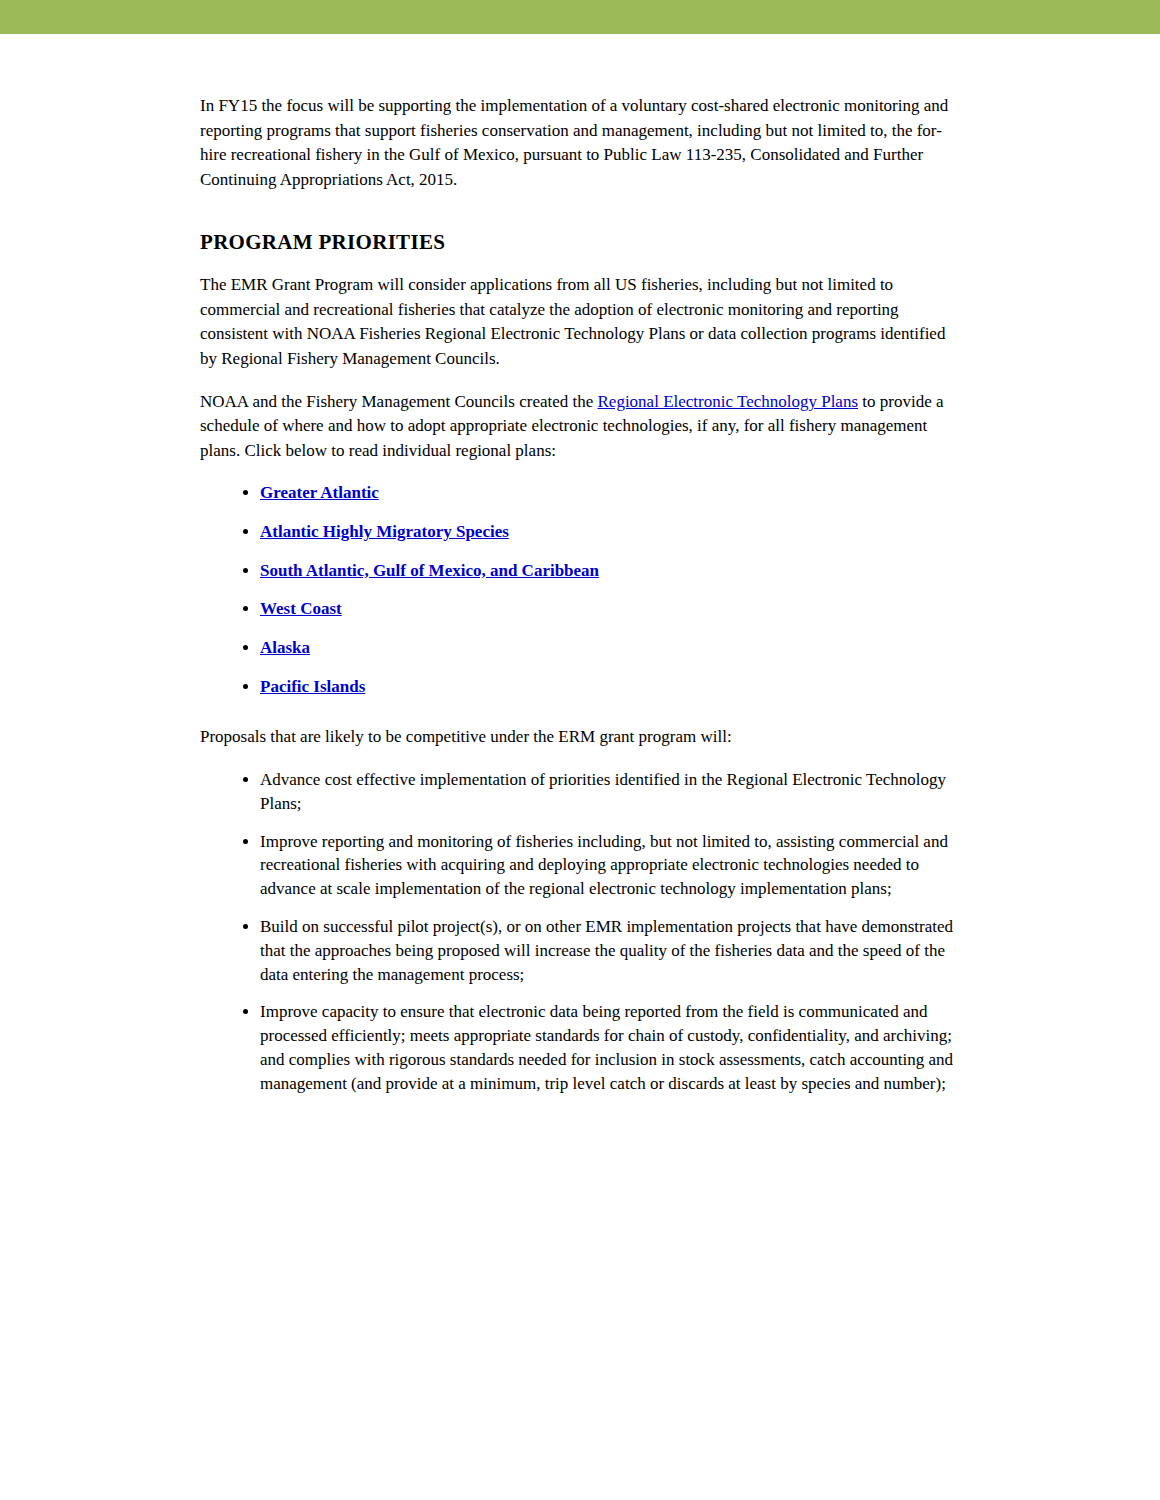In FY15 the focus will be supporting the implementation of a voluntary cost-shared electronic monitoring and reporting programs that support fisheries conservation and management, including but not limited to, the for-hire recreational fishery in the Gulf of Mexico, pursuant to Public Law 113-235, Consolidated and Further Continuing Appropriations Act, 2015.
PROGRAM PRIORITIES
The EMR Grant Program will consider applications from all US fisheries, including but not limited to commercial and recreational fisheries that catalyze the adoption of electronic monitoring and reporting consistent with NOAA Fisheries Regional Electronic Technology Plans or data collection programs identified by Regional Fishery Management Councils.
NOAA and the Fishery Management Councils created the Regional Electronic Technology Plans to provide a schedule of where and how to adopt appropriate electronic technologies, if any, for all fishery management plans. Click below to read individual regional plans:
Greater Atlantic
Atlantic Highly Migratory Species
South Atlantic, Gulf of Mexico, and Caribbean
West Coast
Alaska
Pacific Islands
Proposals that are likely to be competitive under the ERM grant program will:
Advance cost effective implementation of priorities identified in the Regional Electronic Technology Plans;
Improve reporting and monitoring of fisheries including, but not limited to, assisting commercial and recreational fisheries with acquiring and deploying appropriate electronic technologies needed to advance at scale implementation of the regional electronic technology implementation plans;
Build on successful pilot project(s), or on other EMR implementation projects that have demonstrated that the approaches being proposed will increase the quality of the fisheries data and the speed of the data entering the management process;
Improve capacity to ensure that electronic data being reported from the field is communicated and processed efficiently; meets appropriate standards for chain of custody, confidentiality, and archiving; and complies with rigorous standards needed for inclusion in stock assessments, catch accounting and management (and provide at a minimum, trip level catch or discards at least by species and number);